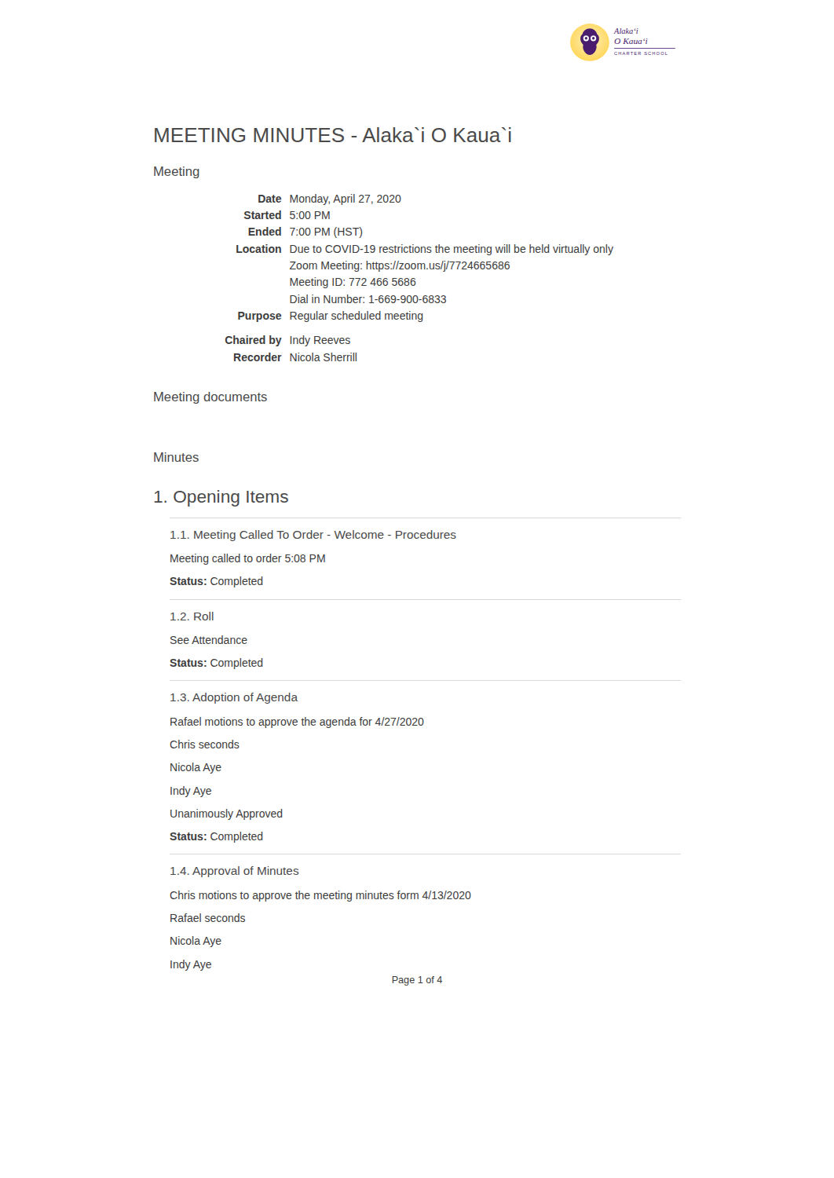Alakaʻi O Kauaʻi CHARTER SCHOOL
MEETING MINUTES - Alaka`i O Kaua`i
Meeting
| Date | Monday, April 27, 2020 |
| Started | 5:00 PM |
| Ended | 7:00 PM (HST) |
| Location | Due to COVID-19 restrictions the meeting will be held virtually only |
| | Zoom Meeting: https://zoom.us/j/7724665686 |
| | Meeting ID: 772 466 5686 |
| | Dial in Number: 1-669-900-6833 |
| Purpose | Regular scheduled meeting |
| Chaired by | Indy Reeves |
| Recorder | Nicola Sherrill |
Meeting documents
Minutes
1. Opening Items
1.1. Meeting Called To Order - Welcome - Procedures
Meeting called to order 5:08 PM
Status: Completed
1.2. Roll
See Attendance
Status: Completed
1.3. Adoption of Agenda
Rafael motions to approve the agenda for 4/27/2020
Chris seconds
Nicola Aye
Indy Aye
Unanimously Approved
Status: Completed
1.4. Approval of Minutes
Chris motions to approve the meeting minutes form 4/13/2020
Rafael seconds
Nicola Aye
Indy Aye
Page 1 of 4